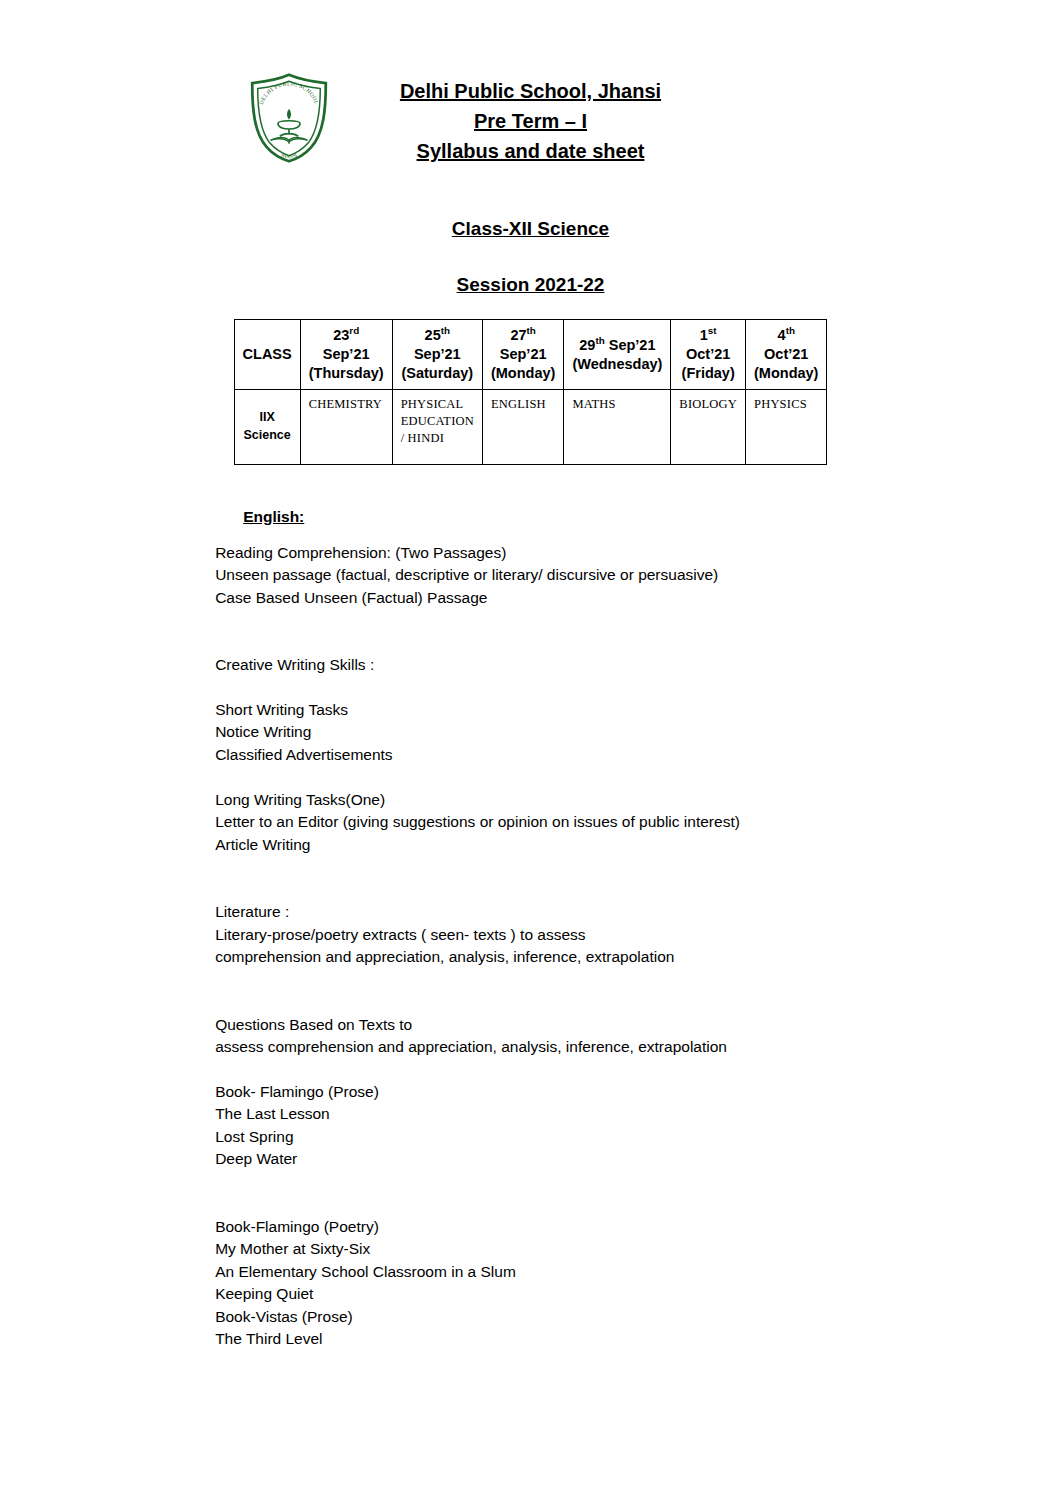DELHI PUBLIC SCHOOL JHANSI
Delhi Public School, Jhansi
Pre Term – I
Syllabus and date sheet
Class-XII Science
Session 2021-22
| CLASS | 23 rd Sep’21 (Thursday) | 25 th Sep’21 (Saturday) | 27 th Sep’21 (Monday) | 29 th Sep’21 (Wednesday) | 1 st Oct’21 (Friday) | 4 th Oct’21 (Monday) |
| --- | --- | --- | --- | --- | --- | --- |
| IIX Science | CHEMISTRY | PHYSICAL EDUCATION / HINDI | ENGLISH | MATHS | BIOLOGY | PHYSICS |
English:
Reading Comprehension: (Two Passages)
Unseen passage (factual, descriptive or literary/ discursive or persuasive)
Case Based Unseen (Factual) Passage
Creative Writing Skills :
Short Writing Tasks
Notice Writing
Classified Advertisements
Long Writing Tasks(One)
Letter to an Editor (giving suggestions or opinion on issues of public interest)
Article Writing
Literature :
Literary-prose/poetry extracts ( seen- texts ) to assess
comprehension and appreciation, analysis, inference, extrapolation
Questions Based on Texts to
assess comprehension and appreciation, analysis, inference, extrapolation
Book- Flamingo (Prose)
The Last Lesson
Lost Spring
Deep Water
Book-Flamingo (Poetry)
My Mother at Sixty-Six
An Elementary School Classroom in a Slum
Keeping Quiet
Book-Vistas (Prose)
The Third Level